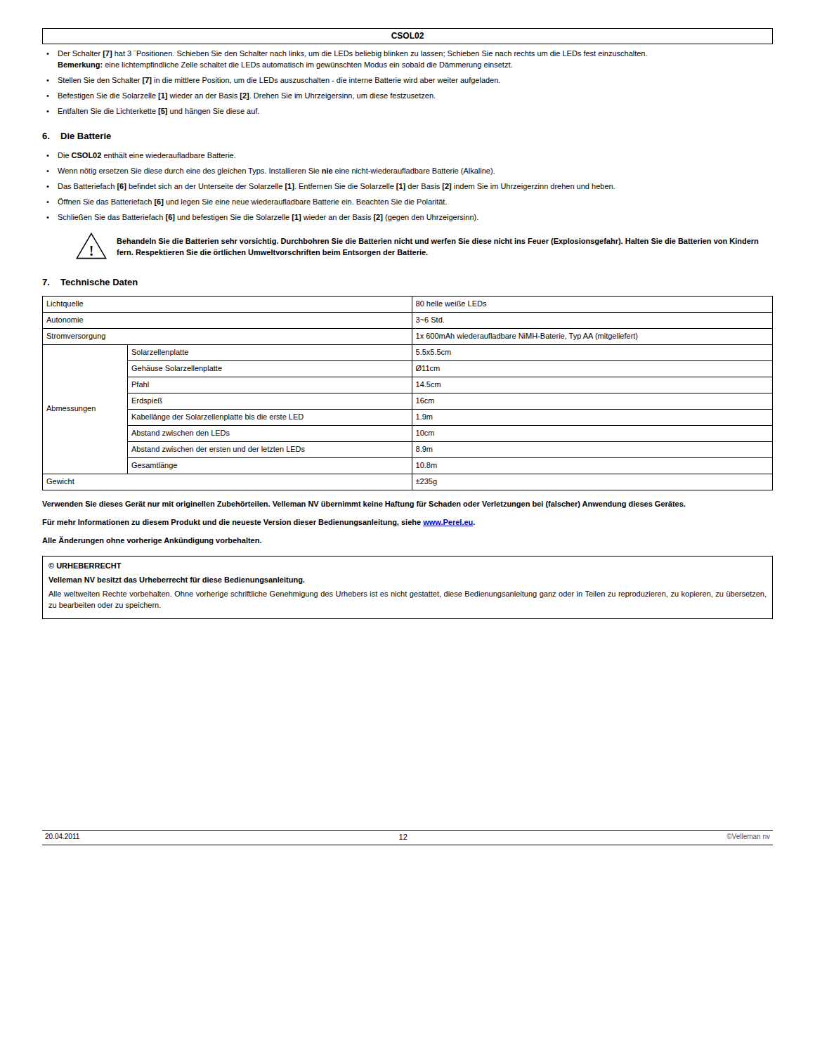CSOL02
Der Schalter [7] hat 3 ¨Positionen. Schieben Sie den Schalter nach links, um die LEDs beliebig blinken zu lassen; Schieben Sie nach rechts um die LEDs fest einzuschalten.
Bemerkung: eine lichtempfindliche Zelle schaltet die LEDs automatisch im gewünschten Modus ein sobald die Dämmerung einsetzt.
Stellen Sie den Schalter [7] in die mittlere Position, um die LEDs auszuschalten - die interne Batterie wird aber weiter aufgeladen.
Befestigen Sie die Solarzelle [1] wieder an der Basis [2]. Drehen Sie im Uhrzeigersinn, um diese festzusetzen.
Entfalten Sie die Lichterkette [5] und hängen Sie diese auf.
6. Die Batterie
Die CSOL02 enthält eine wiederaufladbare Batterie.
Wenn nötig ersetzen Sie diese durch eine des gleichen Typs. Installieren Sie nie eine nicht-wiederaufladbare Batterie (Alkaline).
Das Batteriefach [6] befindet sich an der Unterseite der Solarzelle [1]. Entfernen Sie die Solarzelle [1] der Basis [2] indem Sie im Uhrzeigerzinn drehen und heben.
Öffnen Sie das Batteriefach [6] und legen Sie eine neue wiederaufladbare Batterie ein. Beachten Sie die Polarität.
Schließen Sie das Batteriefach [6] und befestigen Sie die Solarzelle [1] wieder an der Basis [2] (gegen den Uhrzeigersinn).
!
Behandeln Sie die Batterien sehr vorsichtig. Durchbohren Sie die Batterien nicht und werfen Sie diese nicht ins Feuer (Explosionsgefahr). Halten Sie die Batterien von Kindern fern. Respektieren Sie die örtlichen Umweltvorschriften beim Entsorgen der Batterie.
7. Technische Daten
| Lichtquelle | 80 helle weiße LEDs |
| Autonomie | 3~6 Std. |
| Stromversorgung | 1x 600mAh wiederaufladbare NiMH-Baterie, Typ AA (mitgeliefert) |
| Abmessungen | Solarzellenplatte | 5.5x5.5cm |
| Gehäuse Solarzellenplatte | Ø11cm |
| Pfahl | 14.5cm |
| Erdspieß | 16cm |
| Kabellänge der Solarzellenplatte bis die erste LED | 1.9m |
| Abstand zwischen den LEDs | 10cm |
| Abstand zwischen der ersten und der letzten LEDs | 8.9m |
| Gesamtlänge | 10.8m |
| Gewicht | ±235g |
Verwenden Sie dieses Gerät nur mit originellen Zubehörteilen. Velleman NV übernimmt keine Haftung für Schaden oder Verletzungen bei (falscher) Anwendung dieses Gerätes.
Für mehr Informationen zu diesem Produkt und die neueste Version dieser Bedienungsanleitung, siehe www.Perel.eu.
Alle Änderungen ohne vorherige Ankündigung vorbehalten.
© URHEBERRECHT
Velleman NV besitzt das Urheberrecht für diese Bedienungsanleitung.
Alle weltweiten Rechte vorbehalten. Ohne vorherige schriftliche Genehmigung des Urhebers ist es nicht gestattet, diese Bedienungsanleitung ganz oder in Teilen zu reproduzieren, zu kopieren, zu übersetzen, zu bearbeiten oder zu speichern.
20.04.2011
12
©Velleman nv